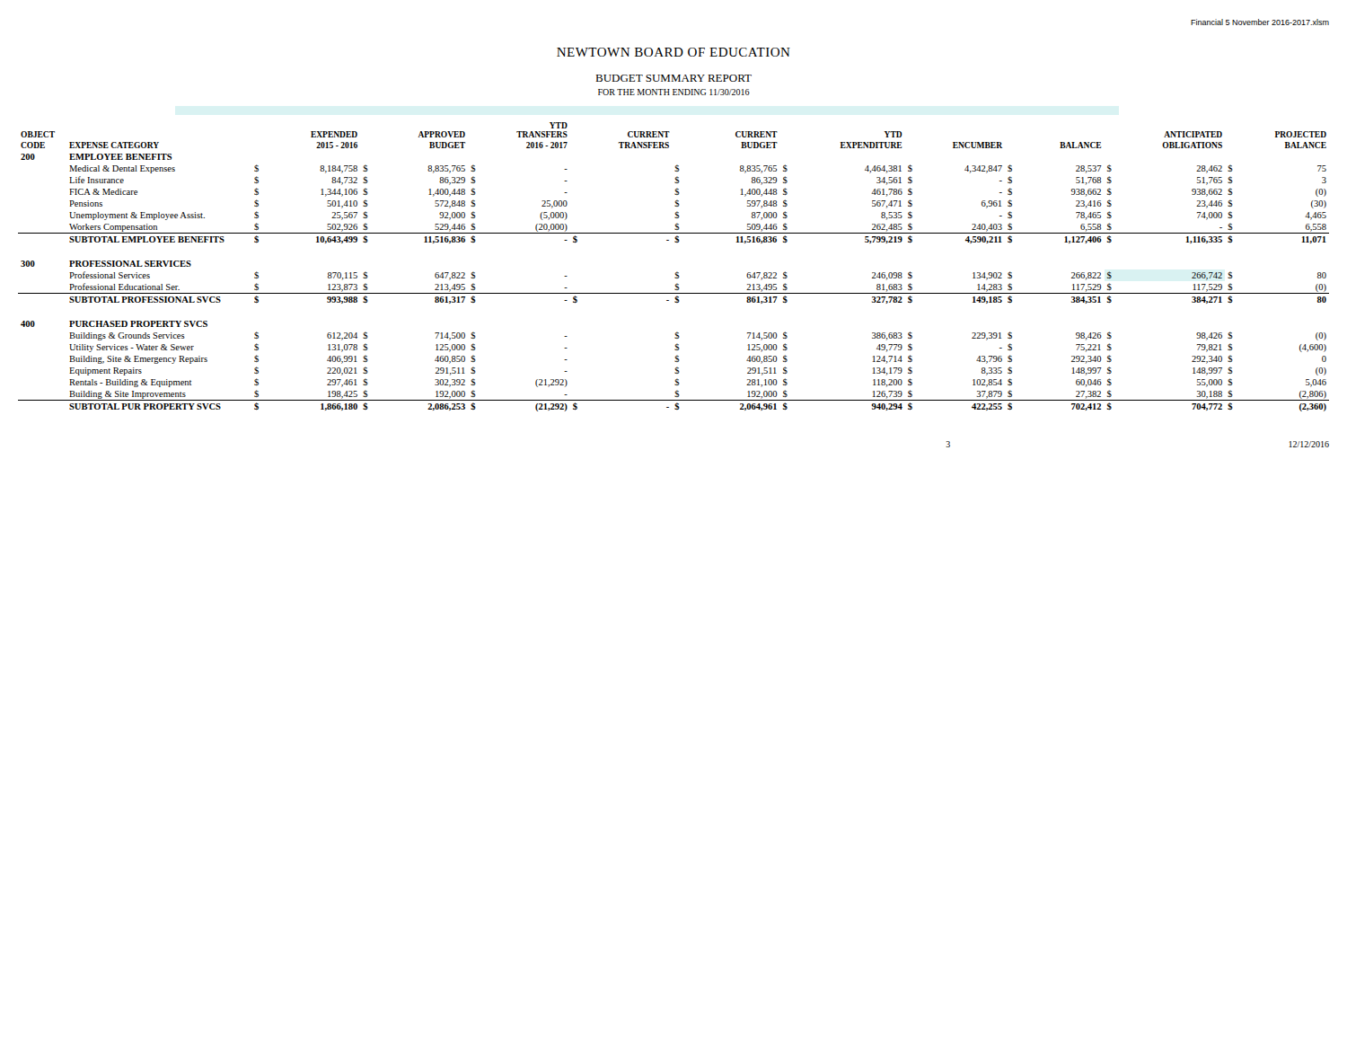Financial 5 November 2016-2017.xlsm
NEWTOWN BOARD OF EDUCATION
BUDGET SUMMARY REPORT
FOR THE MONTH ENDING 11/30/2016
| OBJECT | | EXPENDED | APPROVED | YTD TRANSFERS | CURRENT | CURRENT | YTD | | | ANTICIPATED | PROJECTED |
| --- | --- | --- | --- | --- | --- | --- | --- | --- | --- | --- | --- |
| CODE | EXPENSE CATEGORY | 2015 - 2016 | BUDGET | 2016 - 2017 | TRANSFERS | BUDGET | EXPENDITURE | ENCUMBER | BALANCE | OBLIGATIONS | BALANCE |
| 200 | EMPLOYEE BENEFITS | |
| | Medical & Dental Expenses | $ | 8,184,758 | $ | 8,835,765 | $ | - | | | $ | 8,835,765 | $ | 4,464,381 | $ | 4,342,847 | $ | 28,537 | $ | 28,462 | $ | 75 |
| | Life Insurance | $ | 84,732 | $ | 86,329 | $ | - | | | $ | 86,329 | $ | 34,561 | $ | - | $ | 51,768 | $ | 51,765 | $ | 3 |
| | FICA & Medicare | $ | 1,344,106 | $ | 1,400,448 | $ | - | | | $ | 1,400,448 | $ | 461,786 | $ | - | $ | 938,662 | $ | 938,662 | $ | (0) |
| | Pensions | $ | 501,410 | $ | 572,848 | $ | 25,000 | | | $ | 597,848 | $ | 567,471 | $ | 6,961 | $ | 23,416 | $ | 23,446 | $ | (30) |
| | Unemployment & Employee Assist. | $ | 25,567 | $ | 92,000 | $ | (5,000) | | | $ | 87,000 | $ | 8,535 | $ | - | $ | 78,465 | $ | 74,000 | $ | 4,465 |
| | Workers Compensation | $ | 502,926 | $ | 529,446 | $ | (20,000) | | | $ | 509,446 | $ | 262,485 | $ | 240,403 | $ | 6,558 | $ | - | $ | 6,558 |
| | SUBTOTAL EMPLOYEE BENEFITS | $ | 10,643,499 | $ | 11,516,836 | $ | - | $ | - | $ | 11,516,836 | $ | 5,799,219 | $ | 4,590,211 | $ | 1,127,406 | $ | 1,116,335 | $ | 11,071 |
| 300 | PROFESSIONAL SERVICES | |
| | Professional Services | $ | 870,115 | $ | 647,822 | $ | - | | | $ | 647,822 | $ | 246,098 | $ | 134,902 | $ | 266,822 | $ | 266,742 | $ | 80 |
| | Professional Educational Ser. | $ | 123,873 | $ | 213,495 | $ | - | | | $ | 213,495 | $ | 81,683 | $ | 14,283 | $ | 117,529 | $ | 117,529 | $ | (0) |
| | SUBTOTAL PROFESSIONAL SVCS | $ | 993,988 | $ | 861,317 | $ | - | $ | - | $ | 861,317 | $ | 327,782 | $ | 149,185 | $ | 384,351 | $ | 384,271 | $ | 80 |
| 400 | PURCHASED PROPERTY SVCS | |
| | Buildings & Grounds Services | $ | 612,204 | $ | 714,500 | $ | - | | | $ | 714,500 | $ | 386,683 | $ | 229,391 | $ | 98,426 | $ | 98,426 | $ | (0) |
| | Utility Services - Water & Sewer | $ | 131,078 | $ | 125,000 | $ | - | | | $ | 125,000 | $ | 49,779 | $ | - | $ | 75,221 | $ | 79,821 | $ | (4,600) |
| | Building, Site & Emergency Repairs | $ | 406,991 | $ | 460,850 | $ | - | | | $ | 460,850 | $ | 124,714 | $ | 43,796 | $ | 292,340 | $ | 292,340 | $ | 0 |
| | Equipment Repairs | $ | 220,021 | $ | 291,511 | $ | - | | | $ | 291,511 | $ | 134,179 | $ | 8,335 | $ | 148,997 | $ | 148,997 | $ | (0) |
| | Rentals - Building & Equipment | $ | 297,461 | $ | 302,392 | $ | (21,292) | | | $ | 281,100 | $ | 118,200 | $ | 102,854 | $ | 60,046 | $ | 55,000 | $ | 5,046 |
| | Building & Site Improvements | $ | 198,425 | $ | 192,000 | $ | - | | | $ | 192,000 | $ | 126,739 | $ | 37,879 | $ | 27,382 | $ | 30,188 | $ | (2,806) |
| | SUBTOTAL PUR PROPERTY SVCS | $ | 1,866,180 | $ | 2,086,253 | $ | (21,292) | $ | - | $ | 2,064,961 | $ | 940,294 | $ | 422,255 | $ | 702,412 | $ | 704,772 | $ | (2,360) |
3
12/12/2016